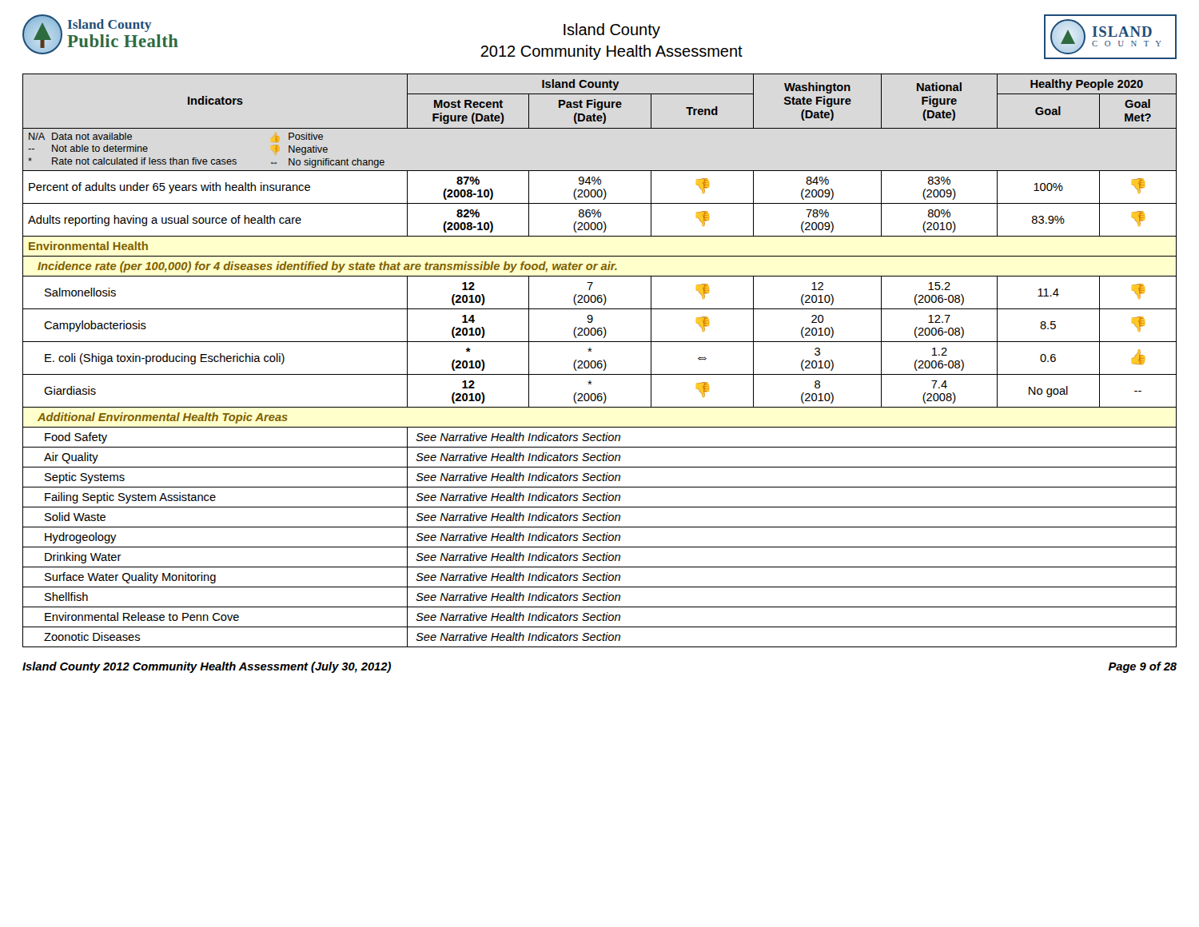Island County
Public Health
Island County
2012 Community Health Assessment
ISLAND
C O U N T Y
| Indicators | Island County | Washington State Figure (Date) | National Figure (Date) | Healthy People 2020 |
| --- | --- | --- | --- | --- |
| Most Recent Figure (Date) | Past Figure (Date) | Trend | Goal | Goal Met? |
| N/A Data not available -- Not able to determine * Rate not calculated if less than five cases 👍 Positive 👎 Negative ⇔ No significant change |
| Percent of adults under 65 years with health insurance | 87% (2008-10) | 94% (2000) | | 84% (2009) | 83% (2009) | 100% | |
| Adults reporting having a usual source of health care | 82% (2008-10) | 86% (2000) | | 78% (2009) | 80% (2010) | 83.9% | |
| Environmental Health |
| Incidence rate (per 100,000) for 4 diseases identified by state that are transmissible by food, water or air. |
| Salmonellosis | 12 (2010) | 7 (2006) | | 12 (2010) | 15.2 (2006-08) | 11.4 | |
| Campylobacteriosis | 14 (2010) | 9 (2006) | | 20 (2010) | 12.7 (2006-08) | 8.5 | |
| E. coli (Shiga toxin-producing Escherichia coli) | * (2010) | * (2006) | | 3 (2010) | 1.2 (2006-08) | 0.6 | |
| Giardiasis | 12 (2010) | * (2006) | | 8 (2010) | 7.4 (2008) | No goal | -- |
| Additional Environmental Health Topic Areas |
| Food Safety | See Narrative Health Indicators Section |
| Air Quality | See Narrative Health Indicators Section |
| Septic Systems | See Narrative Health Indicators Section |
| Failing Septic System Assistance | See Narrative Health Indicators Section |
| Solid Waste | See Narrative Health Indicators Section |
| Hydrogeology | See Narrative Health Indicators Section |
| Drinking Water | See Narrative Health Indicators Section |
| Surface Water Quality Monitoring | See Narrative Health Indicators Section |
| Shellfish | See Narrative Health Indicators Section |
| Environmental Release to Penn Cove | See Narrative Health Indicators Section |
| Zoonotic Diseases | See Narrative Health Indicators Section |
Island County 2012 Community Health Assessment (July 30, 2012)
Page 9 of 28